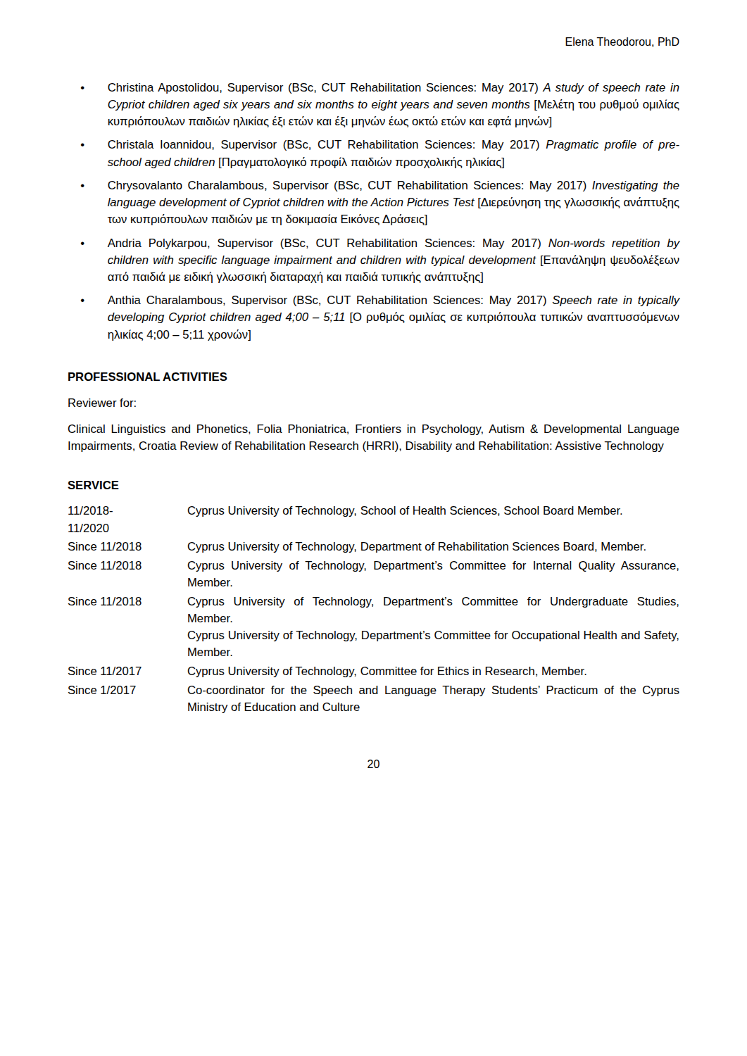Elena Theodorou, PhD
Christina Apostolidou, Supervisor (BSc, CUT Rehabilitation Sciences: May 2017) A study of speech rate in Cypriot children aged six years and six months to eight years and seven months [Μελέτη του ρυθμού ομιλίας κυπριόπουλων παιδιών ηλικίας έξι ετών και έξι μηνών έως οκτώ ετών και εφτά μηνών]
Christala Ioannidou, Supervisor (BSc, CUT Rehabilitation Sciences: May 2017) Pragmatic profile of pre-school aged children [Πραγματολογικό προφίλ παιδιών προσχολικής ηλικίας]
Chrysovalanto Charalambous, Supervisor (BSc, CUT Rehabilitation Sciences: May 2017) Investigating the language development of Cypriot children with the Action Pictures Test [Διερεύνηση της γλωσσικής ανάπτυξης των κυπριόπουλων παιδιών με τη δοκιμασία Εικόνες Δράσεις]
Andria Polykarpou, Supervisor (BSc, CUT Rehabilitation Sciences: May 2017) Non-words repetition by children with specific language impairment and children with typical development [Επανάληψη ψευδολέξεων από παιδιά με ειδική γλωσσική διαταραχή και παιδιά τυπικής ανάπτυξης]
Anthia Charalambous, Supervisor (BSc, CUT Rehabilitation Sciences: May 2017) Speech rate in typically developing Cypriot children aged 4;00 – 5;11 [Ο ρυθμός ομιλίας σε κυπριόπουλα τυπικών αναπτυσσόμενων ηλικίας 4;00 – 5;11 χρονών]
PROFESSIONAL ACTIVITIES
Reviewer for:
Clinical Linguistics and Phonetics, Folia Phoniatrica, Frontiers in Psychology, Autism & Developmental Language Impairments, Croatia Review of Rehabilitation Research (HRRI), Disability and Rehabilitation: Assistive Technology
SERVICE
| 11/2018- 11/2020 | Cyprus University of Technology, School of Health Sciences, School Board Member. |
| Since 11/2018 | Cyprus University of Technology, Department of Rehabilitation Sciences Board, Member. |
| Since 11/2018 | Cyprus University of Technology, Department’s Committee for Internal Quality Assurance, Member. |
| Since 11/2018 | Cyprus University of Technology, Department’s Committee for Undergraduate Studies, Member. Cyprus University of Technology, Department’s Committee for Occupational Health and Safety, Member. |
| Since 11/2017 | Cyprus University of Technology, Committee for Ethics in Research, Member. |
| Since 1/2017 | Co-coordinator for the Speech and Language Therapy Students’ Practicum of the Cyprus Ministry of Education and Culture |
20